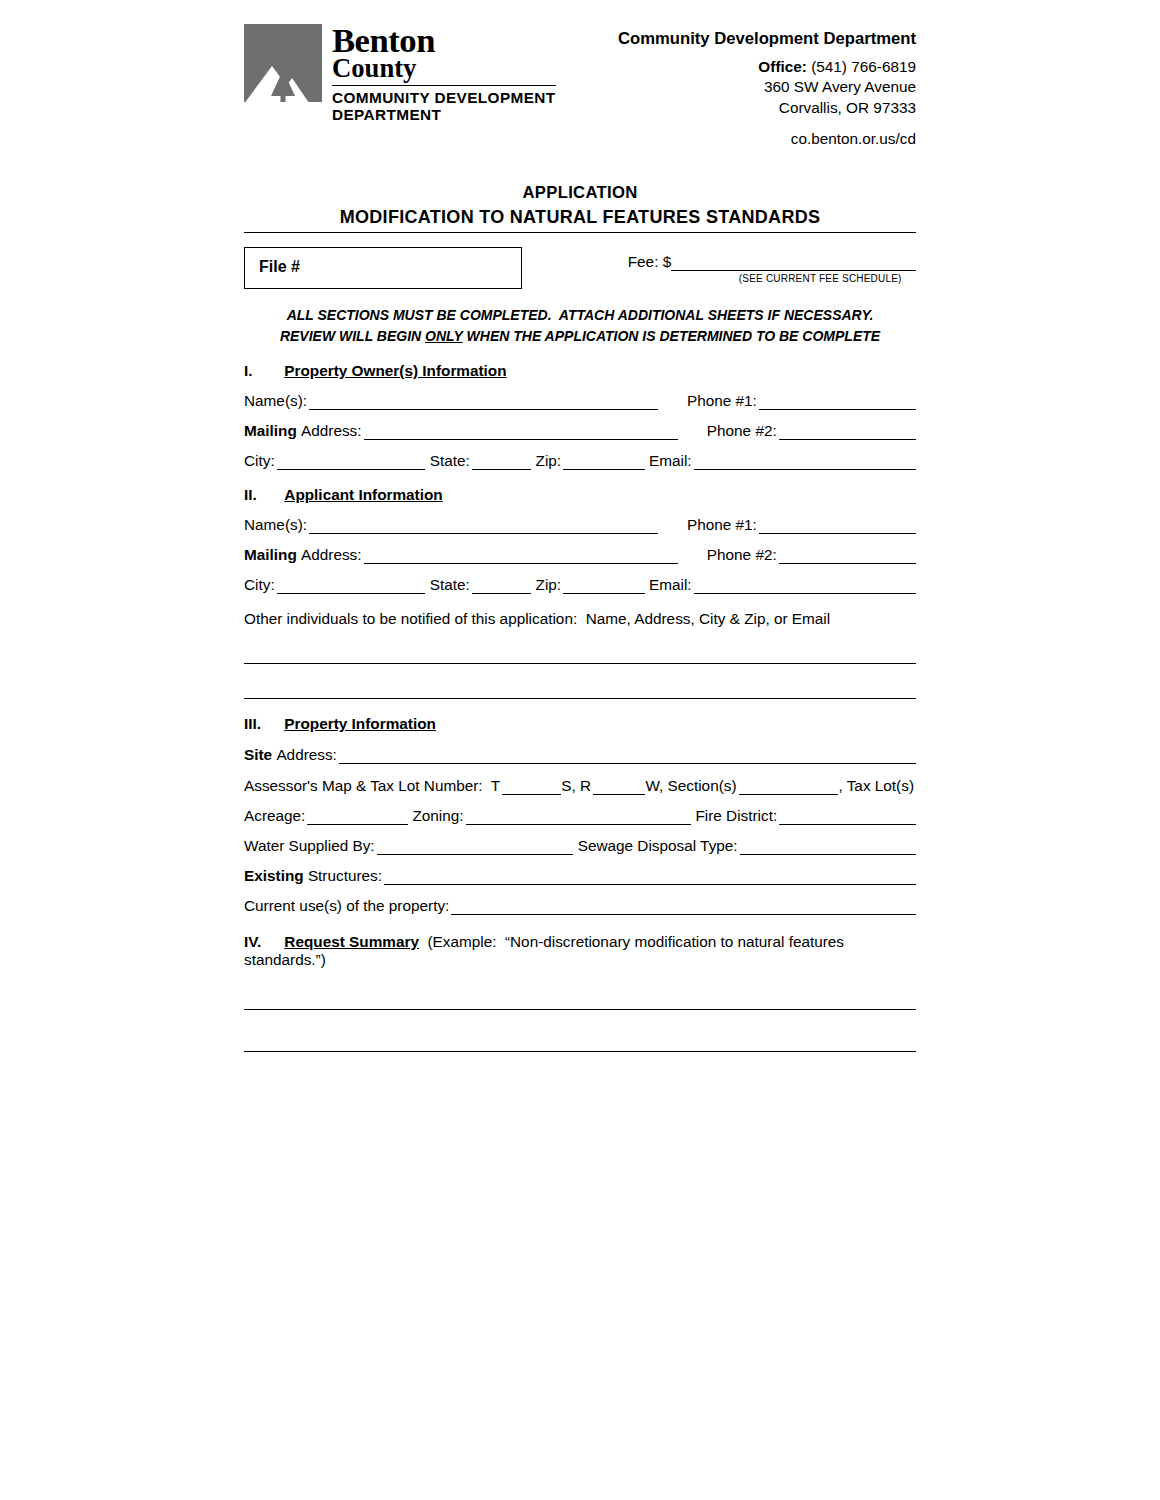Benton
County
COMMUNITY DEVELOPMENT
DEPARTMENT
Community Development Department
Office: (541) 766-6819
360 SW Avery Avenue
Corvallis, OR 97333
co.benton.or.us/cd
APPLICATION
MODIFICATION TO NATURAL FEATURES STANDARDS
File #
Fee: $
(SEE CURRENT FEE SCHEDULE)
ALL SECTIONS MUST BE COMPLETED. ATTACH ADDITIONAL SHEETS IF NECESSARY.
REVIEW WILL BEGIN ONLY WHEN THE APPLICATION IS DETERMINED TO BE COMPLETE
I. Property Owner(s) Information
Name(s): Phone #1:
Mailing Address: Phone #2:
City: State: Zip: Email:
II. Applicant Information
Name(s): Phone #1:
Mailing Address: Phone #2:
City: State: Zip: Email:
Other individuals to be notified of this application: Name, Address, City & Zip, or Email
III. Property Information
Site Address:
Assessor's Map & Tax Lot Number: T S, R W, Section(s) , Tax Lot(s)
Acreage: Zoning: Fire District:
Water Supplied By: Sewage Disposal Type:
Existing Structures:
Current use(s) of the property:
IV. Request Summary (Example: “Non-discretionary modification to natural features standards.”)